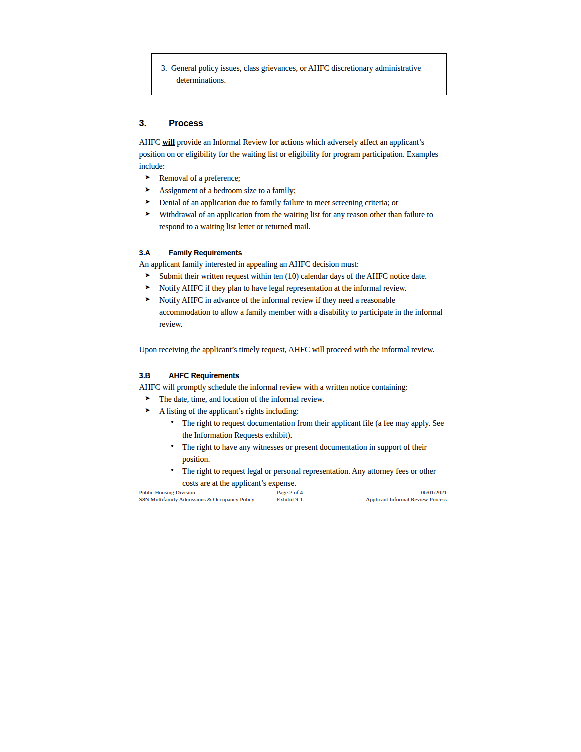3. General policy issues, class grievances, or AHFC discretionary administrative determinations.
3. Process
AHFC will provide an Informal Review for actions which adversely affect an applicant’s position on or eligibility for the waiting list or eligibility for program participation. Examples include:
Removal of a preference;
Assignment of a bedroom size to a family;
Denial of an application due to family failure to meet screening criteria; or
Withdrawal of an application from the waiting list for any reason other than failure to respond to a waiting list letter or returned mail.
3.AFamily Requirements
An applicant family interested in appealing an AHFC decision must:
Submit their written request within ten (10) calendar days of the AHFC notice date.
Notify AHFC if they plan to have legal representation at the informal review.
Notify AHFC in advance of the informal review if they need a reasonable accommodation to allow a family member with a disability to participate in the informal review.
Upon receiving the applicant’s timely request, AHFC will proceed with the informal review.
3.BAHFC Requirements
AHFC will promptly schedule the informal review with a written notice containing:
The date, time, and location of the informal review.
A listing of the applicant’s rights including:
The right to request documentation from their applicant file (a fee may apply. See the Information Requests exhibit).
The right to have any witnesses or present documentation in support of their position.
The right to request legal or personal representation. Any attorney fees or other costs are at the applicant’s expense.
| Public Housing Division | Page 2 of 4 | 06/01/2021 |
| S8N Multifamily Admissions & Occupancy Policy | Exhibit 9-1 | Applicant Informal Review Process |